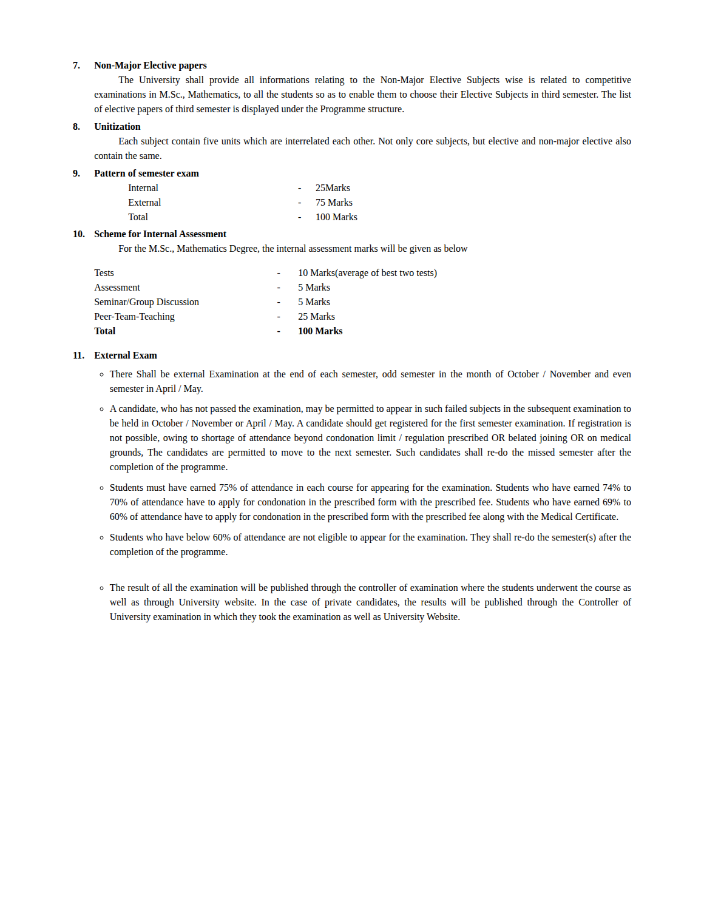Non-Major Elective papers
The University shall provide all informations relating to the Non-Major Elective Subjects wise is related to competitive examinations in M.Sc., Mathematics, to all the students so as to enable them to choose their Elective Subjects in third semester. The list of elective papers of third semester is displayed under the Programme structure.
Unitization
Each subject contain five units which are interrelated each other. Not only core subjects, but elective and non-major elective also contain the same.
Pattern of semester exam
| Internal | - | 25Marks |
| External | - | 75 Marks |
| Total | - | 100 Marks |
Scheme for Internal Assessment
For the M.Sc., Mathematics Degree, the internal assessment marks will be given as below
| Tests | - | 10 Marks(average of best two tests) |
| Assessment | - | 5 Marks |
| Seminar/Group Discussion | - | 5 Marks |
| Peer-Team-Teaching | - | 25 Marks |
| Total | - | 100 Marks |
External Exam
There Shall be external Examination at the end of each semester, odd semester in the month of October / November and even semester in April / May.
A candidate, who has not passed the examination, may be permitted to appear in such failed subjects in the subsequent examination to be held in October / November or April / May. A candidate should get registered for the first semester examination. If registration is not possible, owing to shortage of attendance beyond condonation limit / regulation prescribed OR belated joining OR on medical grounds, The candidates are permitted to move to the next semester. Such candidates shall re-do the missed semester after the completion of the programme.
Students must have earned 75% of attendance in each course for appearing for the examination. Students who have earned 74% to 70% of attendance have to apply for condonation in the prescribed form with the prescribed fee. Students who have earned 69% to 60% of attendance have to apply for condonation in the prescribed form with the prescribed fee along with the Medical Certificate.
Students who have below 60% of attendance are not eligible to appear for the examination. They shall re-do the semester(s) after the completion of the programme.
The result of all the examination will be published through the controller of examination where the students underwent the course as well as through University website. In the case of private candidates, the results will be published through the Controller of University examination in which they took the examination as well as University Website.